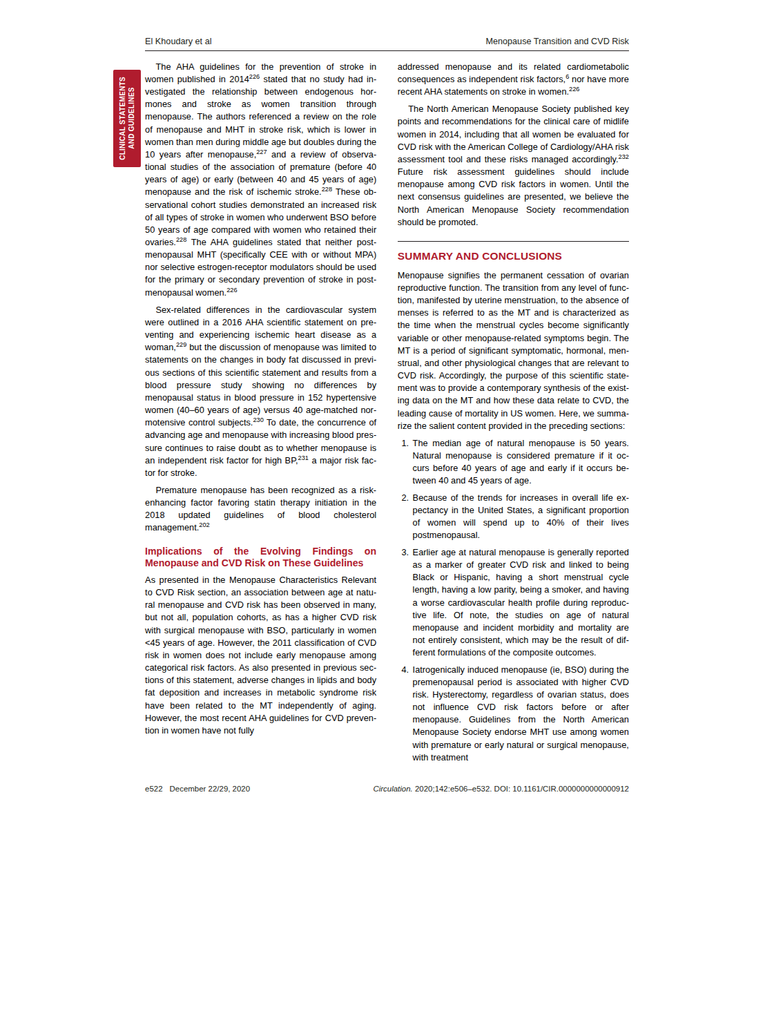El Khoudary et al
Menopause Transition and CVD Risk
CLINICAL STATEMENTS
AND GUIDELINES
The AHA guidelines for the prevention of stroke in women published in 2014226 stated that no study had investigated the relationship between endogenous hormones and stroke as women transition through menopause. The authors referenced a review on the role of menopause and MHT in stroke risk, which is lower in women than men during middle age but doubles during the 10 years after menopause,227 and a review of observational studies of the association of premature (before 40 years of age) or early (between 40 and 45 years of age) menopause and the risk of ischemic stroke.228 These observational cohort studies demonstrated an increased risk of all types of stroke in women who underwent BSO before 50 years of age compared with women who retained their ovaries.228 The AHA guidelines stated that neither postmenopausal MHT (specifically CEE with or without MPA) nor selective estrogen-receptor modulators should be used for the primary or secondary prevention of stroke in postmenopausal women.226
Sex-related differences in the cardiovascular system were outlined in a 2016 AHA scientific statement on preventing and experiencing ischemic heart disease as a woman,229 but the discussion of menopause was limited to statements on the changes in body fat discussed in previous sections of this scientific statement and results from a blood pressure study showing no differences by menopausal status in blood pressure in 152 hypertensive women (40–60 years of age) versus 40 age-matched normotensive control subjects.230 To date, the concurrence of advancing age and menopause with increasing blood pressure continues to raise doubt as to whether menopause is an independent risk factor for high BP,231 a major risk factor for stroke.
Premature menopause has been recognized as a risk-enhancing factor favoring statin therapy initiation in the 2018 updated guidelines of blood cholesterol management.202
Implications of the Evolving Findings on Menopause and CVD Risk on These Guidelines
As presented in the Menopause Characteristics Relevant to CVD Risk section, an association between age at natural menopause and CVD risk has been observed in many, but not all, population cohorts, as has a higher CVD risk with surgical menopause with BSO, particularly in women <45 years of age. However, the 2011 classification of CVD risk in women does not include early menopause among categorical risk factors. As also presented in previous sections of this statement, adverse changes in lipids and body fat deposition and increases in metabolic syndrome risk have been related to the MT independently of aging. However, the most recent AHA guidelines for CVD prevention in women have not fully
addressed menopause and its related cardiometabolic consequences as independent risk factors,6 nor have more recent AHA statements on stroke in women.226
The North American Menopause Society published key points and recommendations for the clinical care of midlife women in 2014, including that all women be evaluated for CVD risk with the American College of Cardiology/AHA risk assessment tool and these risks managed accordingly.232 Future risk assessment guidelines should include menopause among CVD risk factors in women. Until the next consensus guidelines are presented, we believe the North American Menopause Society recommendation should be promoted.
Summary and Conclusions
Menopause signifies the permanent cessation of ovarian reproductive function. The transition from any level of function, manifested by uterine menstruation, to the absence of menses is referred to as the MT and is characterized as the time when the menstrual cycles become significantly variable or other menopause-related symptoms begin. The MT is a period of significant symptomatic, hormonal, menstrual, and other physiological changes that are relevant to CVD risk. Accordingly, the purpose of this scientific statement was to provide a contemporary synthesis of the existing data on the MT and how these data relate to CVD, the leading cause of mortality in US women. Here, we summarize the salient content provided in the preceding sections:
The median age of natural menopause is 50 years. Natural menopause is considered premature if it occurs before 40 years of age and early if it occurs between 40 and 45 years of age.
Because of the trends for increases in overall life expectancy in the United States, a significant proportion of women will spend up to 40% of their lives postmenopausal.
Earlier age at natural menopause is generally reported as a marker of greater CVD risk and linked to being Black or Hispanic, having a short menstrual cycle length, having a low parity, being a smoker, and having a worse cardiovascular health profile during reproductive life. Of note, the studies on age of natural menopause and incident morbidity and mortality are not entirely consistent, which may be the result of different formulations of the composite outcomes.
Iatrogenically induced menopause (ie, BSO) during the premenopausal period is associated with higher CVD risk. Hysterectomy, regardless of ovarian status, does not influence CVD risk factors before or after menopause. Guidelines from the North American Menopause Society endorse MHT use among women with premature or early natural or surgical menopause, with treatment
e522 December 22/29, 2020
Circulation. 2020;142:e506–e532. DOI: 10.1161/CIR.0000000000000912